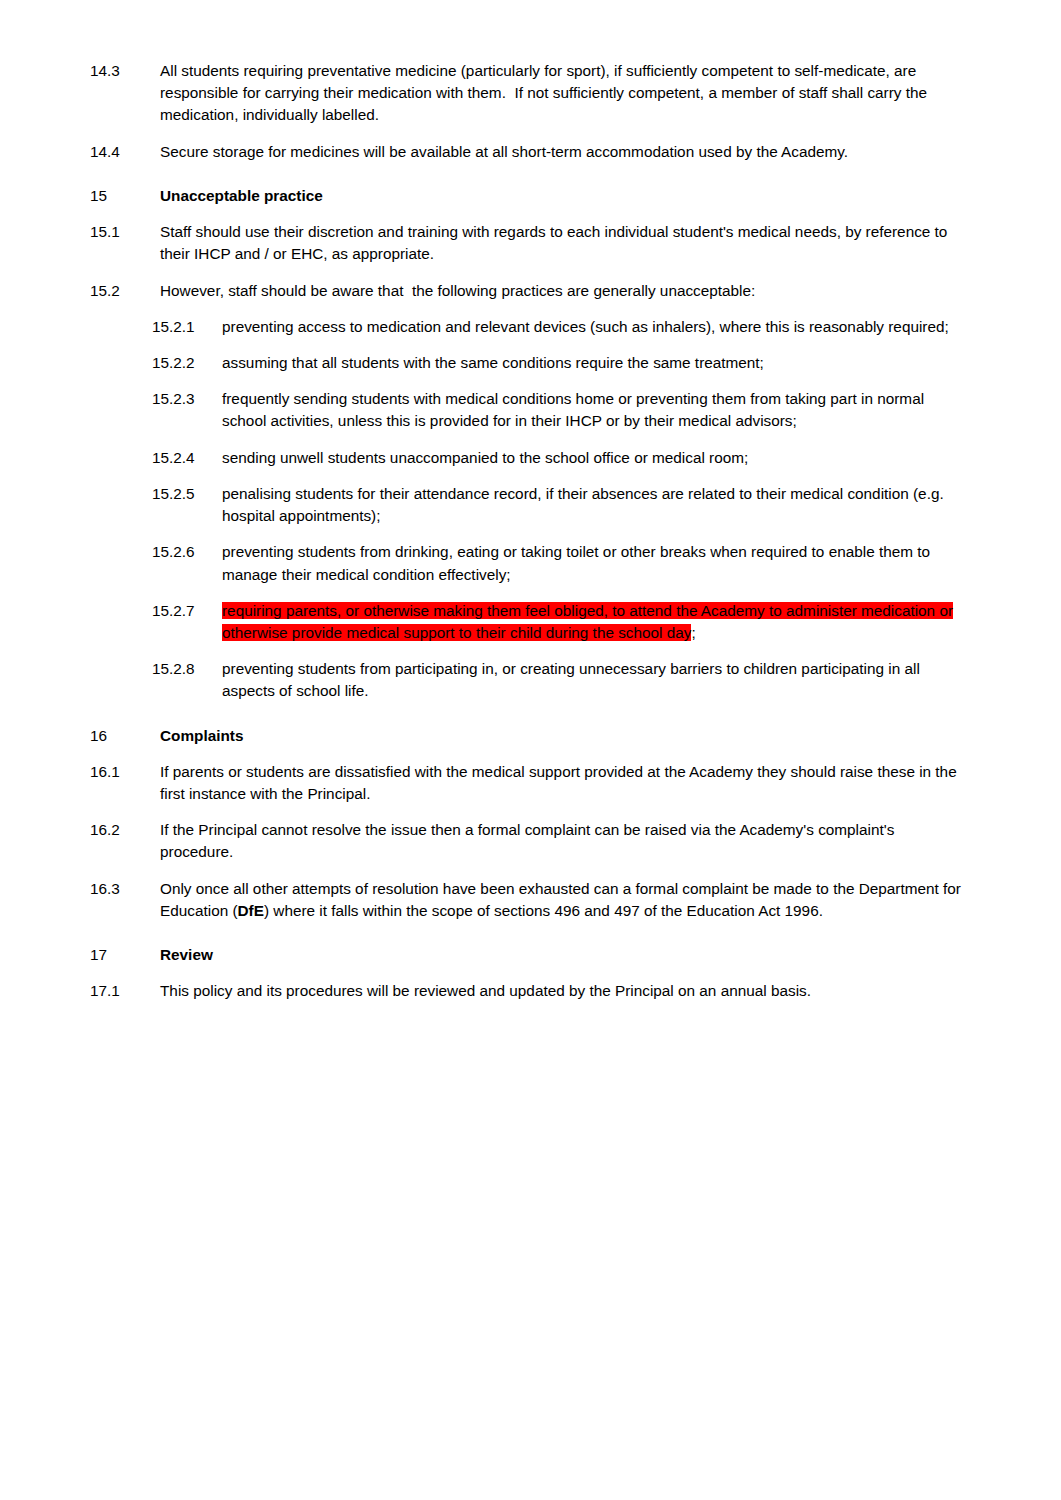14.3
All students requiring preventative medicine (particularly for sport), if sufficiently competent to self-medicate, are responsible for carrying their medication with them. If not sufficiently competent, a member of staff shall carry the medication, individually labelled.
14.4
Secure storage for medicines will be available at all short-term accommodation used by the Academy.
15
Unacceptable practice
15.1
Staff should use their discretion and training with regards to each individual student's medical needs, by reference to their IHCP and / or EHC, as appropriate.
15.2
However, staff should be aware that the following practices are generally unacceptable:
15.2.1
preventing access to medication and relevant devices (such as inhalers), where this is reasonably required;
15.2.2
assuming that all students with the same conditions require the same treatment;
15.2.3
frequently sending students with medical conditions home or preventing them from taking part in normal school activities, unless this is provided for in their IHCP or by their medical advisors;
15.2.4
sending unwell students unaccompanied to the school office or medical room;
15.2.5
penalising students for their attendance record, if their absences are related to their medical condition (e.g. hospital appointments);
15.2.6
preventing students from drinking, eating or taking toilet or other breaks when required to enable them to manage their medical condition effectively;
15.2.7
requiring parents, or otherwise making them feel obliged, to attend the Academy to administer medication or otherwise provide medical support to their child during the school day;
15.2.8
preventing students from participating in, or creating unnecessary barriers to children participating in all aspects of school life.
16
Complaints
16.1
If parents or students are dissatisfied with the medical support provided at the Academy they should raise these in the first instance with the Principal.
16.2
If the Principal cannot resolve the issue then a formal complaint can be raised via the Academy's complaint's procedure.
16.3
Only once all other attempts of resolution have been exhausted can a formal complaint be made to the Department for Education (DfE) where it falls within the scope of sections 496 and 497 of the Education Act 1996.
17
Review
17.1
This policy and its procedures will be reviewed and updated by the Principal on an annual basis.